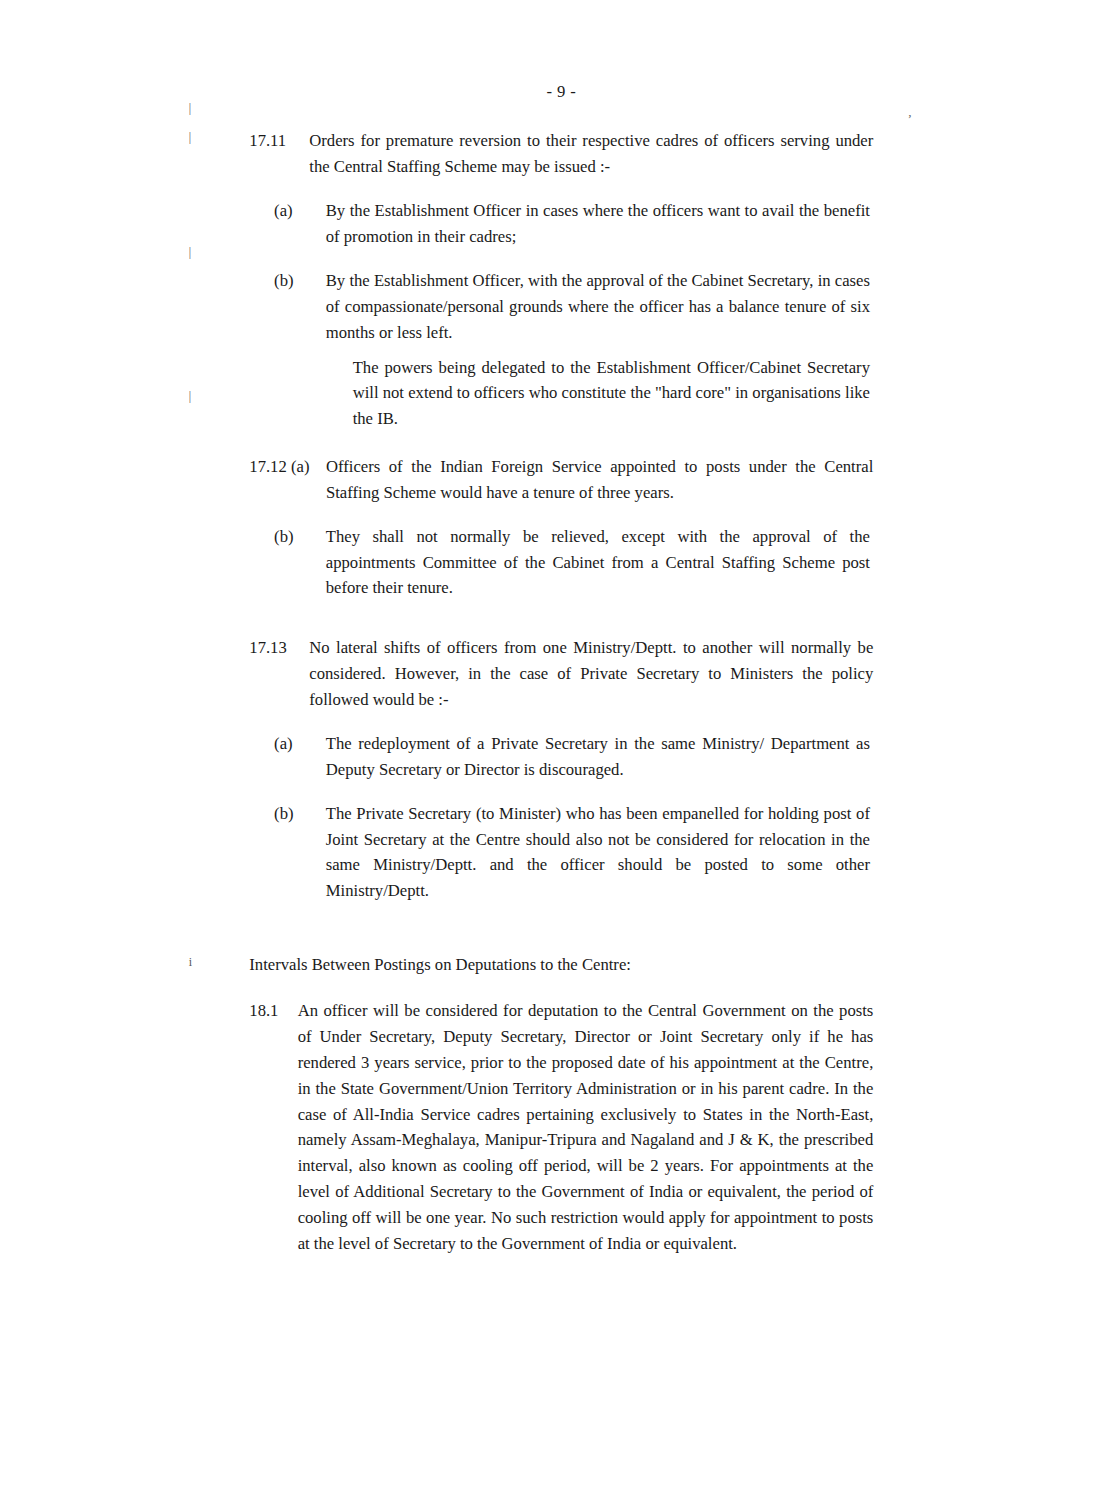| | | | i ,
- 9 -
17.11
Orders for premature reversion to their respective cadres of officers serving under the Central Staffing Scheme may be issued :-
(a)
By the Establishment Officer in cases where the officers want to avail the benefit of promotion in their cadres;
(b)
By the Establishment Officer, with the approval of the Cabinet Secretary, in cases of compassionate/personal grounds where the officer has a balance tenure of six months or less left.
The powers being delegated to the Establishment Officer/Cabinet Secretary will not extend to officers who constitute the "hard core" in organisations like the IB.
17.12 (a)
Officers of the Indian Foreign Service appointed to posts under the Central Staffing Scheme would have a tenure of three years.
(b)
They shall not normally be relieved, except with the approval of the appointments Committee of the Cabinet from a Central Staffing Scheme post before their tenure.
17.13
No lateral shifts of officers from one Ministry/Deptt. to another will normally be considered. However, in the case of Private Secretary to Ministers the policy followed would be :-
(a)
The redeployment of a Private Secretary in the same Ministry/ Department as Deputy Secretary or Director is discouraged.
(b)
The Private Secretary (to Minister) who has been empanelled for holding post of Joint Secretary at the Centre should also not be considered for relocation in the same Ministry/Deptt. and the officer should be posted to some other Ministry/Deptt.
Intervals Between Postings on Deputations to the Centre:
18.1
An officer will be considered for deputation to the Central Government on the posts of Under Secretary, Deputy Secretary, Director or Joint Secretary only if he has rendered 3 years service, prior to the proposed date of his appointment at the Centre, in the State Government/Union Territory Administration or in his parent cadre. In the case of All-India Service cadres pertaining exclusively to States in the North-East, namely Assam-Meghalaya, Manipur-Tripura and Nagaland and J & K, the prescribed interval, also known as cooling off period, will be 2 years. For appointments at the level of Additional Secretary to the Government of India or equivalent, the period of cooling off will be one year. No such restriction would apply for appointment to posts at the level of Secretary to the Government of India or equivalent.